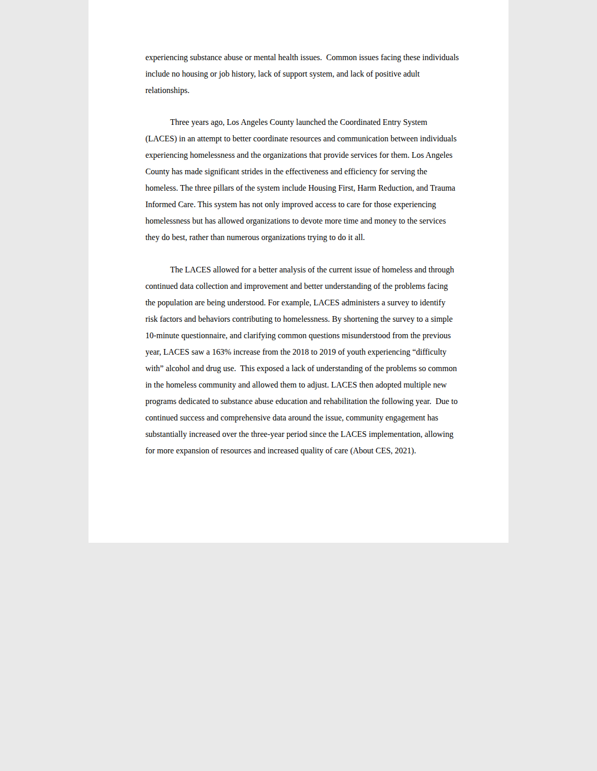experiencing substance abuse or mental health issues. Common issues facing these individuals include no housing or job history, lack of support system, and lack of positive adult relationships.
Three years ago, Los Angeles County launched the Coordinated Entry System (LACES) in an attempt to better coordinate resources and communication between individuals experiencing homelessness and the organizations that provide services for them. Los Angeles County has made significant strides in the effectiveness and efficiency for serving the homeless. The three pillars of the system include Housing First, Harm Reduction, and Trauma Informed Care. This system has not only improved access to care for those experiencing homelessness but has allowed organizations to devote more time and money to the services they do best, rather than numerous organizations trying to do it all.
The LACES allowed for a better analysis of the current issue of homeless and through continued data collection and improvement and better understanding of the problems facing the population are being understood. For example, LACES administers a survey to identify risk factors and behaviors contributing to homelessness. By shortening the survey to a simple 10-minute questionnaire, and clarifying common questions misunderstood from the previous year, LACES saw a 163% increase from the 2018 to 2019 of youth experiencing “difficulty with” alcohol and drug use. This exposed a lack of understanding of the problems so common in the homeless community and allowed them to adjust. LACES then adopted multiple new programs dedicated to substance abuse education and rehabilitation the following year. Due to continued success and comprehensive data around the issue, community engagement has substantially increased over the three-year period since the LACES implementation, allowing for more expansion of resources and increased quality of care (About CES, 2021).